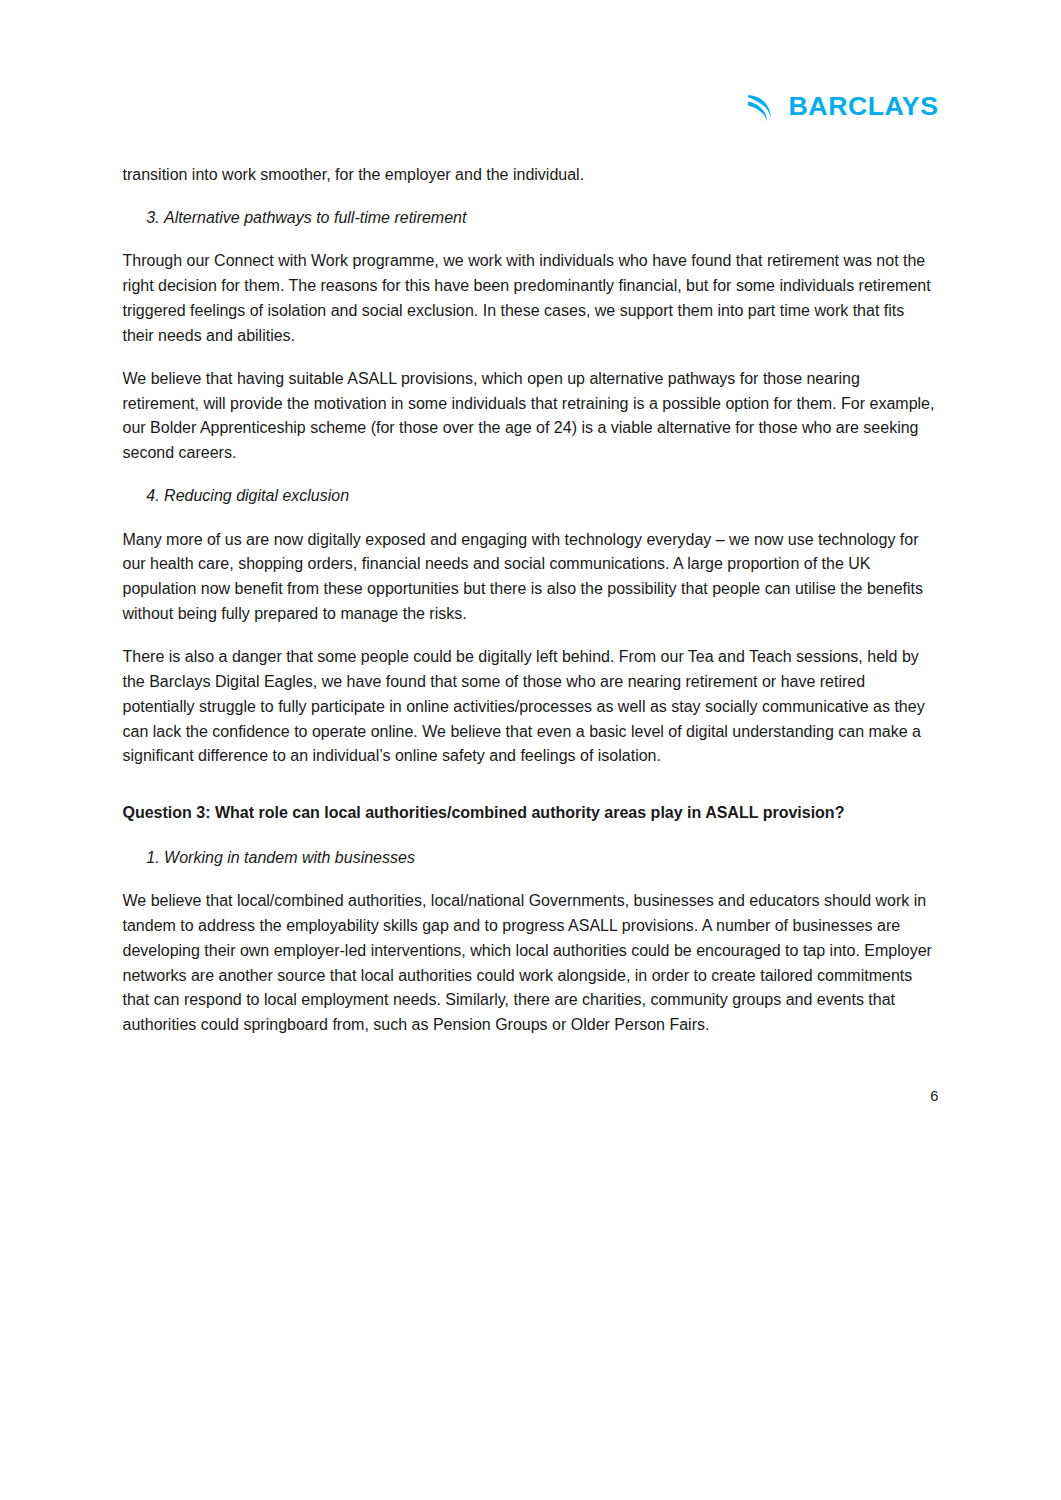BARCLAYS
transition into work smoother, for the employer and the individual.
Alternative pathways to full-time retirement
Through our Connect with Work programme, we work with individuals who have found that retirement was not the right decision for them. The reasons for this have been predominantly financial, but for some individuals retirement triggered feelings of isolation and social exclusion. In these cases, we support them into part time work that fits their needs and abilities.
We believe that having suitable ASALL provisions, which open up alternative pathways for those nearing retirement, will provide the motivation in some individuals that retraining is a possible option for them. For example, our Bolder Apprenticeship scheme (for those over the age of 24) is a viable alternative for those who are seeking second careers.
Reducing digital exclusion
Many more of us are now digitally exposed and engaging with technology everyday – we now use technology for our health care, shopping orders, financial needs and social communications. A large proportion of the UK population now benefit from these opportunities but there is also the possibility that people can utilise the benefits without being fully prepared to manage the risks.
There is also a danger that some people could be digitally left behind. From our Tea and Teach sessions, held by the Barclays Digital Eagles, we have found that some of those who are nearing retirement or have retired potentially struggle to fully participate in online activities/processes as well as stay socially communicative as they can lack the confidence to operate online. We believe that even a basic level of digital understanding can make a significant difference to an individual’s online safety and feelings of isolation.
Question 3: What role can local authorities/combined authority areas play in ASALL provision?
Working in tandem with businesses
We believe that local/combined authorities, local/national Governments, businesses and educators should work in tandem to address the employability skills gap and to progress ASALL provisions. A number of businesses are developing their own employer-led interventions, which local authorities could be encouraged to tap into. Employer networks are another source that local authorities could work alongside, in order to create tailored commitments that can respond to local employment needs. Similarly, there are charities, community groups and events that authorities could springboard from, such as Pension Groups or Older Person Fairs.
6